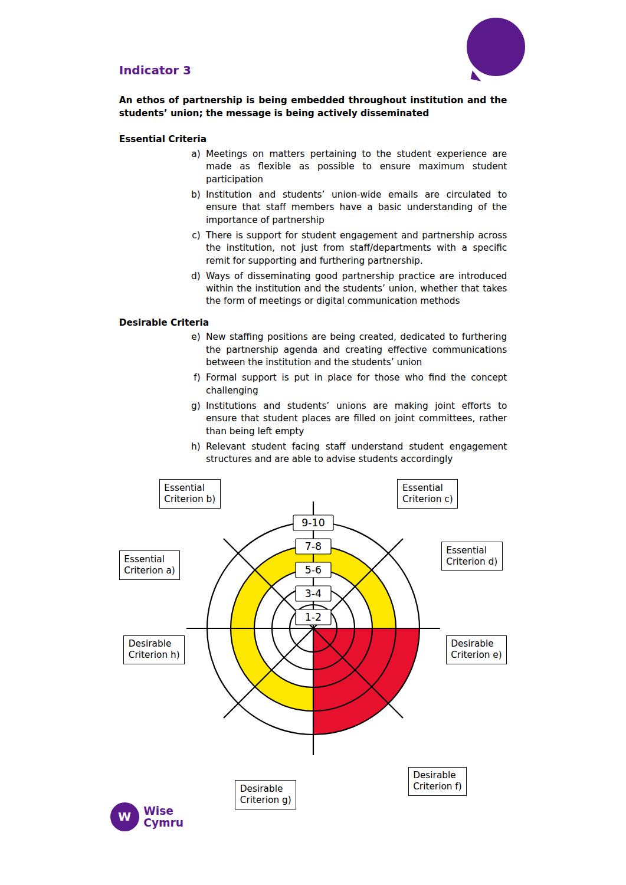Indicator 3
An ethos of partnership is being embedded throughout institution and the students’ union; the message is being actively disseminated
Essential Criteria
a) Meetings on matters pertaining to the student experience are made as flexible as possible to ensure maximum student participation
b) Institution and students’ union-wide emails are circulated to ensure that staff members have a basic understanding of the importance of partnership
c) There is support for student engagement and partnership across the institution, not just from staff/departments with a specific remit for supporting and furthering partnership.
d) Ways of disseminating good partnership practice are introduced within the institution and the students’ union, whether that takes the form of meetings or digital communication methods
Desirable Criteria
e) New staffing positions are being created, dedicated to furthering the partnership agenda and creating effective communications between the institution and the students’ union
f) Formal support is put in place for those who find the concept challenging
g) Institutions and students’ unions are making joint efforts to ensure that student places are filled on joint committees, rather than being left empty
h) Relevant student facing staff understand student engagement structures and are able to advise students accordingly
9-10 7-8 5-6 3-4 1-2
Essential
Criterion b)
Essential
Criterion c)
Essential
Criterion d)
Essential
Criterion a)
Desirable
Criterion h)
Desirable
Criterion e)
Desirable
Criterion f)
Desirable
Criterion g)
W
Wise
Cymru